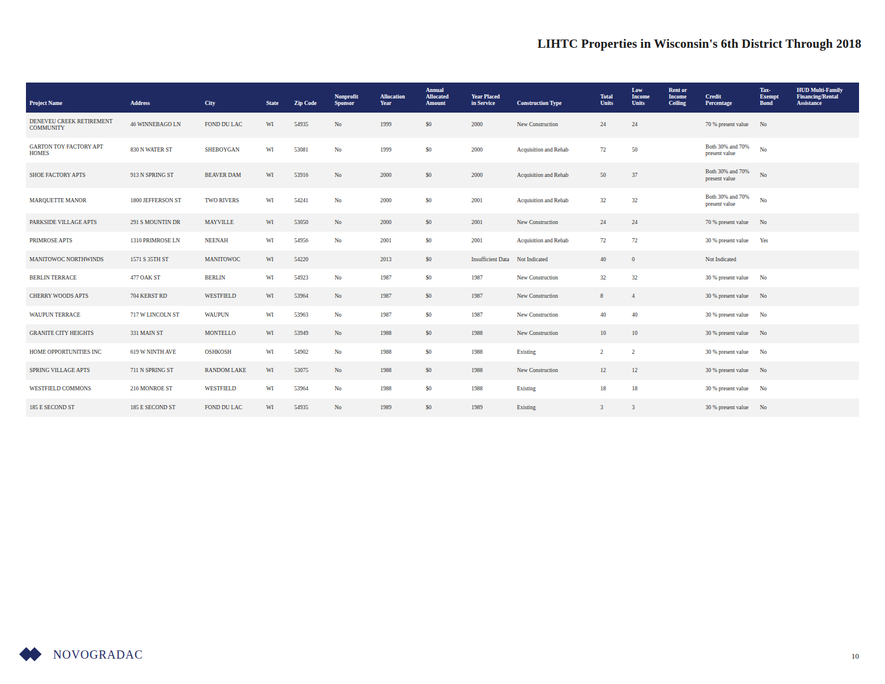LIHTC Properties in Wisconsin's 6th District Through 2018
| Project Name | Address | City | State | Zip Code | Nonprofit Sponsor | Allocation Year | Annual Allocated Amount | Year Placed in Service | Construction Type | Total Units | Low Income Units | Rent or Income Ceiling | Credit Percentage | Tax- Exempt Bond | HUD Multi-Family Financing/Rental Assistance |
| --- | --- | --- | --- | --- | --- | --- | --- | --- | --- | --- | --- | --- | --- | --- | --- |
| DENEVEU CREEK RETIREMENT COMMUNITY | 46 WINNEBAGO LN | FOND DU LAC | WI | 54935 | No | 1999 | $0 | 2000 | New Construction | 24 | 24 | | 70 % present value | No | |
| GARTON TOY FACTORY APT HOMES | 830 N WATER ST | SHEBOYGAN | WI | 53081 | No | 1999 | $0 | 2000 | Acquisition and Rehab | 72 | 50 | | Both 30% and 70% present value | No | |
| SHOE FACTORY APTS | 913 N SPRING ST | BEAVER DAM | WI | 53916 | No | 2000 | $0 | 2000 | Acquisition and Rehab | 50 | 37 | | Both 30% and 70% present value | No | |
| MARQUETTE MANOR | 1800 JEFFERSON ST | TWO RIVERS | WI | 54241 | No | 2000 | $0 | 2001 | Acquisition and Rehab | 32 | 32 | | Both 30% and 70% present value | No | |
| PARKSIDE VILLAGE APTS | 291 S MOUNTIN DR | MAYVILLE | WI | 53050 | No | 2000 | $0 | 2001 | New Construction | 24 | 24 | | 70 % present value | No | |
| PRIMROSE APTS | 1310 PRIMROSE LN | NEENAH | WI | 54956 | No | 2001 | $0 | 2001 | Acquisition and Rehab | 72 | 72 | | 30 % present value | Yes | |
| MANITOWOC NORTHWINDS | 1571 S 35TH ST | MANITOWOC | WI | 54220 | | 2013 | $0 | Insufficient Data | Not Indicated | 40 | 0 | | Not Indicated | | |
| BERLIN TERRACE | 477 OAK ST | BERLIN | WI | 54923 | No | 1987 | $0 | 1987 | New Construction | 32 | 32 | | 30 % present value | No | |
| CHERRY WOODS APTS | 704 KERST RD | WESTFIELD | WI | 53964 | No | 1987 | $0 | 1987 | New Construction | 8 | 4 | | 30 % present value | No | |
| WAUPUN TERRACE | 717 W LINCOLN ST | WAUPUN | WI | 53963 | No | 1987 | $0 | 1987 | New Construction | 40 | 40 | | 30 % present value | No | |
| GRANITE CITY HEIGHTS | 331 MAIN ST | MONTELLO | WI | 53949 | No | 1988 | $0 | 1988 | New Construction | 10 | 10 | | 30 % present value | No | |
| HOME OPPORTUNITIES INC | 619 W NINTH AVE | OSHKOSH | WI | 54902 | No | 1988 | $0 | 1988 | Existing | 2 | 2 | | 30 % present value | No | |
| SPRING VILLAGE APTS | 711 N SPRING ST | RANDOM LAKE | WI | 53075 | No | 1988 | $0 | 1988 | New Construction | 12 | 12 | | 30 % present value | No | |
| WESTFIELD COMMONS | 216 MONROE ST | WESTFIELD | WI | 53964 | No | 1988 | $0 | 1988 | Existing | 18 | 18 | | 30 % present value | No | |
| 185 E SECOND ST | 185 E SECOND ST | FOND DU LAC | WI | 54935 | No | 1989 | $0 | 1989 | Existing | 3 | 3 | | 30 % present value | No | |
NOVOGRADAC
10